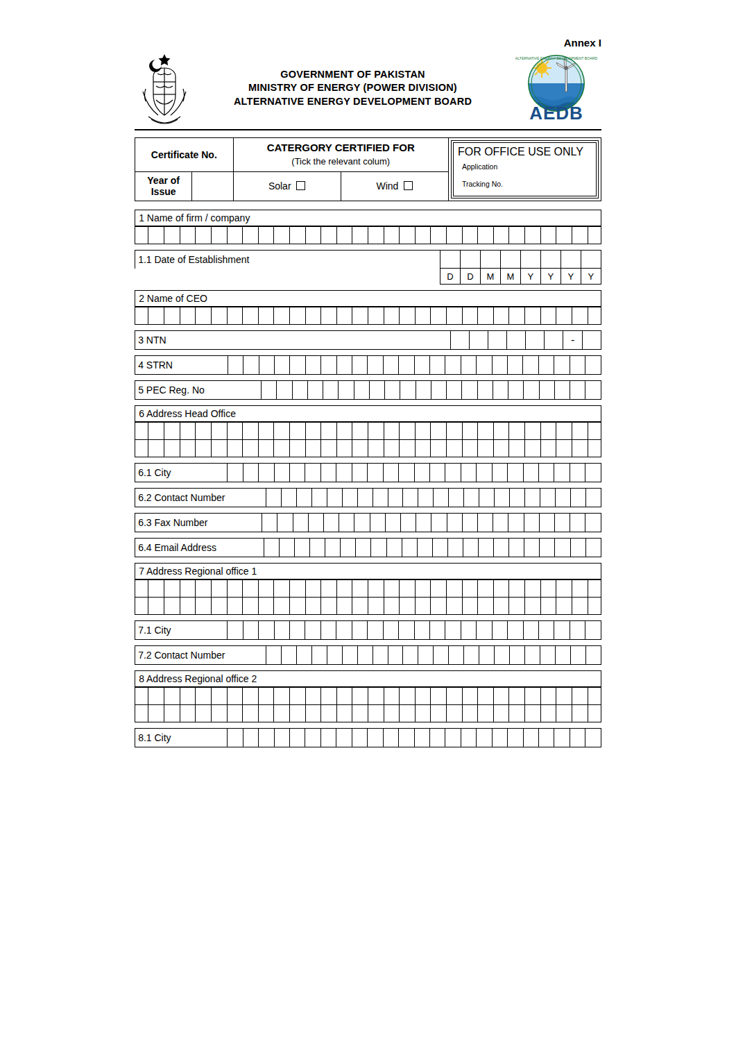Annex I
GOVERNMENT OF PAKISTAN
MINISTRY OF ENERGY (POWER DIVISION)
ALTERNATIVE ENERGY DEVELOPMENT BOARD
ALTERNATIVE ENERGY DEVELOPMENT BOARD AEDB
| Certificate No. | CATERGORY CERTIFIED FOR (Tick the relevant colum) | FOR OFFICE USE ONLY Application Tracking No. |
| Year of Issue | | Solar | Wind |
1 Name of firm / company
| 1.1 Date of Establishment | | | | | | | | |
| | D | D | M | M | Y | Y | Y | Y |
2 Name of CEO
| 3 NTN | | | | | | | - | |
| 4 STRN | | | | | | | | | | | | | | | | | | | | | | | | |
| 5 PEC Reg. No | | | | | | | | | | | | | | | | | | | | | | |
6 Address Head Office
| 6.1 City | | | | | | | | | | | | | | | | | | | | | | | | |
| 6.2 Contact Number | | | | | | | | | | | | | | | | | | | | | | |
| 6.3 Fax Number | | | | | | | | | | | | | | | | | | | | | | |
| 6.4 Email Address | | | | | | | | | | | | | | | | | | | | | | |
7 Address Regional office 1
| 7.1 City | | | | | | | | | | | | | | | | | | | | | | | | |
| 7.2 Contact Number | | | | | | | | | | | | | | | | | | | | | | |
8 Address Regional office 2
| 8.1 City | | | | | | | | | | | | | | | | | | | | | | | | |